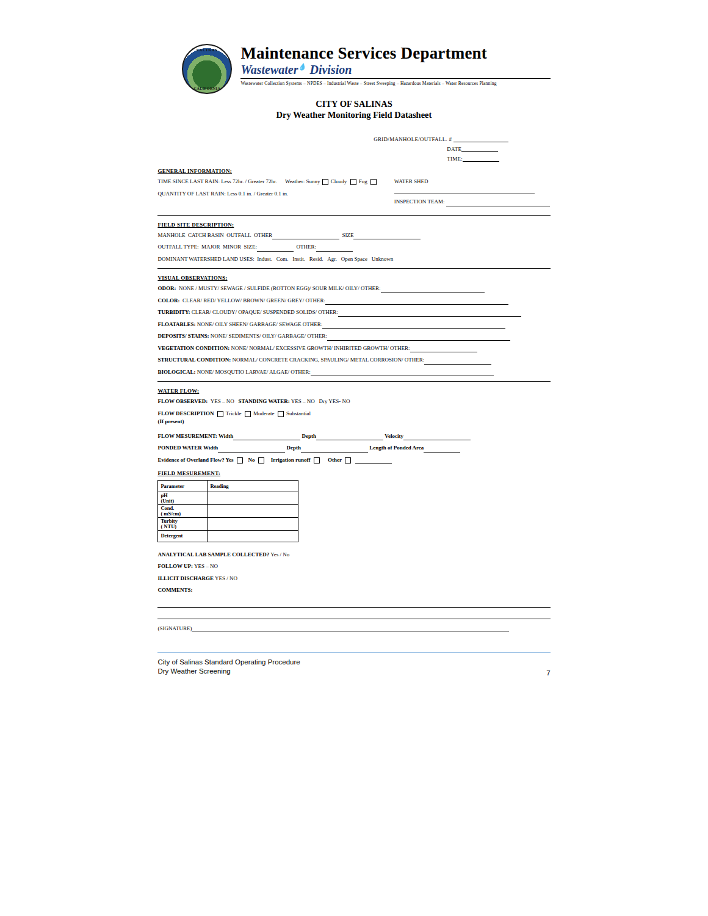Maintenance Services Department
Wastewater💧 Division
Wastewater Collection Systems – NPDES – Industrial Waste – Street Sweeping – Hazardous Materials – Water Resources Planning
CITY OF SALINAS
Dry Weather Monitoring Field Datasheet
GRID/MANHOLE/OUTFALL. #
DATE
TIME:
GENERAL INFORMATION:
TIME SINCE LAST RAIN: Less 72hr. / Greater 72hr. Weather: Sunny Cloudy Fog
QUANTITY OF LAST RAIN: Less 0.1 in. / Greater 0.1 in.
WATER SHED
INSPECTION TEAM:
FIELD SITE DESCRIPTION:
MANHOLE CATCH BASIN OUTFALL OTHER SIZE
OUTFALL TYPE: MAJOR MINOR SIZE: OTHER:
DOMINANT WATERSHED LAND USES: Indust. Com. Instit. Resid. Agr. Open Space Unknown
VISUAL OBSERVATIONS:
ODOR: NONE / MUSTY/ SEWAGE / SULFIDE (ROTTON EGG)/ SOUR MILK/ OILY/ OTHER:
COLOR: CLEAR/ RED/ YELLOW/ BROWN/ GREEN/ GREY/ OTHER:
TURBIDITY: CLEAR/ CLOUDY/ OPAQUE/ SUSPENDED SOLIDS/ OTHER:
FLOATABLES: NONE/ OILY SHEEN/ GARBAGE/ SEWAGE OTHER:
DEPOSITS/ STAINS: NONE/ SEDIMENTS/ OILY/ GARBAGE/ OTHER:
VEGETATION CONDITION: NONE/ NORMAL/ EXCESSIVE GROWTH/ INHIBITED GROWTH/ OTHER:
STRUCTURAL CONDITION: NORMAL/ CONCRETE CRACKING, SPAULING/ METAL CORROSION/ OTHER:
BIOLOGICAL: NONE/ MOSQUTIO LARVAE/ ALGAE/ OTHER:
WATER FLOW:
FLOW OBSERVED: YES – NO STANDING WATER: YES – NO Dry YES- NO
FLOW DESCRIPTION Trickle Moderate Substantial
(If present)
FLOW MESUREMENT: Width Depth Velocity
PONDED WATER Width Depth Length of Ponded Area
Evidence of Overland Flow? Yes No Irrigation runoff Other
FIELD MESUREMENT:
| Parameter | Reading |
| --- | --- |
| pH (Unit) | |
| Cond. ( mS/cm) | |
| Turbity ( NTU) | |
| Detergent | |
ANALYTICAL LAB SAMPLE COLLECTED? Yes / No
FOLLOW UP: YES – NO
ILLICIT DISCHARGE YES / NO
COMMENTS:
(SIGNATURE)
City of Salinas Standard Operating Procedure
Dry Weather Screening
7